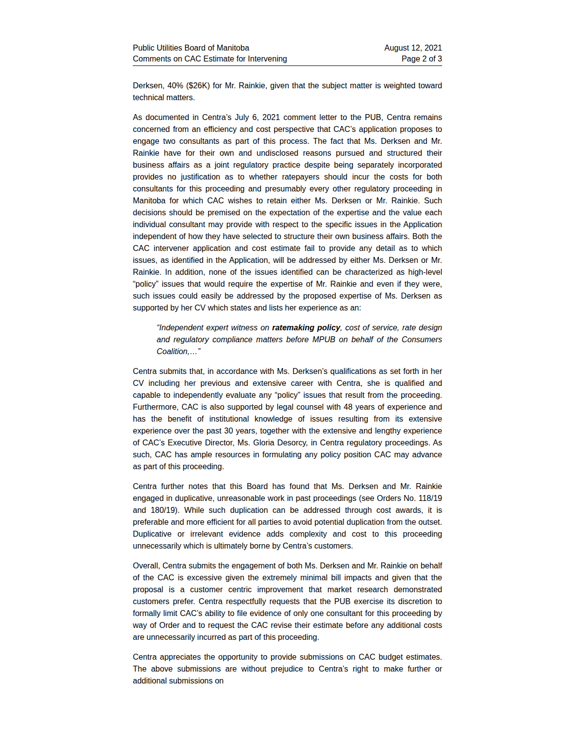| Public Utilities Board of Manitoba | August 12, 2021 |
| Comments on CAC Estimate for Intervening | Page 2 of 3 |
Derksen, 40% ($26K) for Mr. Rainkie, given that the subject matter is weighted toward technical matters.
As documented in Centra’s July 6, 2021 comment letter to the PUB, Centra remains concerned from an efficiency and cost perspective that CAC’s application proposes to engage two consultants as part of this process. The fact that Ms. Derksen and Mr. Rainkie have for their own and undisclosed reasons pursued and structured their business affairs as a joint regulatory practice despite being separately incorporated provides no justification as to whether ratepayers should incur the costs for both consultants for this proceeding and presumably every other regulatory proceeding in Manitoba for which CAC wishes to retain either Ms. Derksen or Mr. Rainkie. Such decisions should be premised on the expectation of the expertise and the value each individual consultant may provide with respect to the specific issues in the Application independent of how they have selected to structure their own business affairs. Both the CAC intervener application and cost estimate fail to provide any detail as to which issues, as identified in the Application, will be addressed by either Ms. Derksen or Mr. Rainkie. In addition, none of the issues identified can be characterized as high-level “policy” issues that would require the expertise of Mr. Rainkie and even if they were, such issues could easily be addressed by the proposed expertise of Ms. Derksen as supported by her CV which states and lists her experience as an:
“Independent expert witness on ratemaking policy, cost of service, rate design and regulatory compliance matters before MPUB on behalf of the Consumers Coalition,…”
Centra submits that, in accordance with Ms. Derksen’s qualifications as set forth in her CV including her previous and extensive career with Centra, she is qualified and capable to independently evaluate any “policy” issues that result from the proceeding. Furthermore, CAC is also supported by legal counsel with 48 years of experience and has the benefit of institutional knowledge of issues resulting from its extensive experience over the past 30 years, together with the extensive and lengthy experience of CAC’s Executive Director, Ms. Gloria Desorcy, in Centra regulatory proceedings. As such, CAC has ample resources in formulating any policy position CAC may advance as part of this proceeding.
Centra further notes that this Board has found that Ms. Derksen and Mr. Rainkie engaged in duplicative, unreasonable work in past proceedings (see Orders No. 118/19 and 180/19). While such duplication can be addressed through cost awards, it is preferable and more efficient for all parties to avoid potential duplication from the outset. Duplicative or irrelevant evidence adds complexity and cost to this proceeding unnecessarily which is ultimately borne by Centra’s customers.
Overall, Centra submits the engagement of both Ms. Derksen and Mr. Rainkie on behalf of the CAC is excessive given the extremely minimal bill impacts and given that the proposal is a customer centric improvement that market research demonstrated customers prefer. Centra respectfully requests that the PUB exercise its discretion to formally limit CAC’s ability to file evidence of only one consultant for this proceeding by way of Order and to request the CAC revise their estimate before any additional costs are unnecessarily incurred as part of this proceeding.
Centra appreciates the opportunity to provide submissions on CAC budget estimates. The above submissions are without prejudice to Centra’s right to make further or additional submissions on